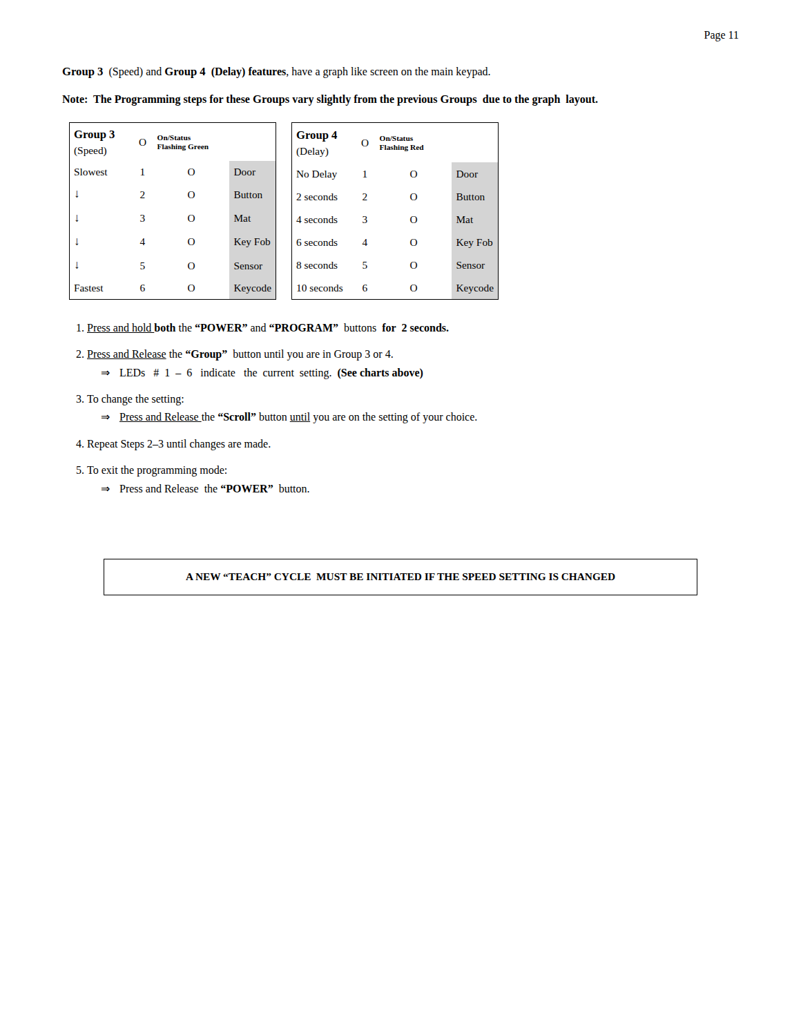Page 11
Group 3 (Speed) and Group 4 (Delay) features, have a graph like screen on the main keypad.
Note: The Programming steps for these Groups vary slightly from the previous Groups due to the graph layout.
| Group 3 (Speed) | O | On/Status Flashing Green |
| Slowest | 1 | O | Door |
| ↓ | 2 | O | Button |
| ↓ | 3 | O | Mat |
| ↓ | 4 | O | Key Fob |
| ↓ | 5 | O | Sensor |
| Fastest | 6 | O | Keycode |
| Group 4 (Delay) | O | On/Status Flashing Red |
| No Delay | 1 | O | Door |
| 2 seconds | 2 | O | Button |
| 4 seconds | 3 | O | Mat |
| 6 seconds | 4 | O | Key Fob |
| 8 seconds | 5 | O | Sensor |
| 10 seconds | 6 | O | Keycode |
Press and hold both the “POWER” and “PROGRAM” buttons for 2 seconds.
Press and Release the “Group” button until you are in Group 3 or 4.
⇒ LEDs # 1 – 6 indicate the current setting. (See charts above)
To change the setting:
⇒ Press and Release the “Scroll” button until you are on the setting of your choice.
Repeat Steps 2–3 until changes are made.
To exit the programming mode:
⇒ Press and Release the “POWER” button.
A NEW “TEACH” CYCLE MUST BE INITIATED IF THE SPEED SETTING IS CHANGED